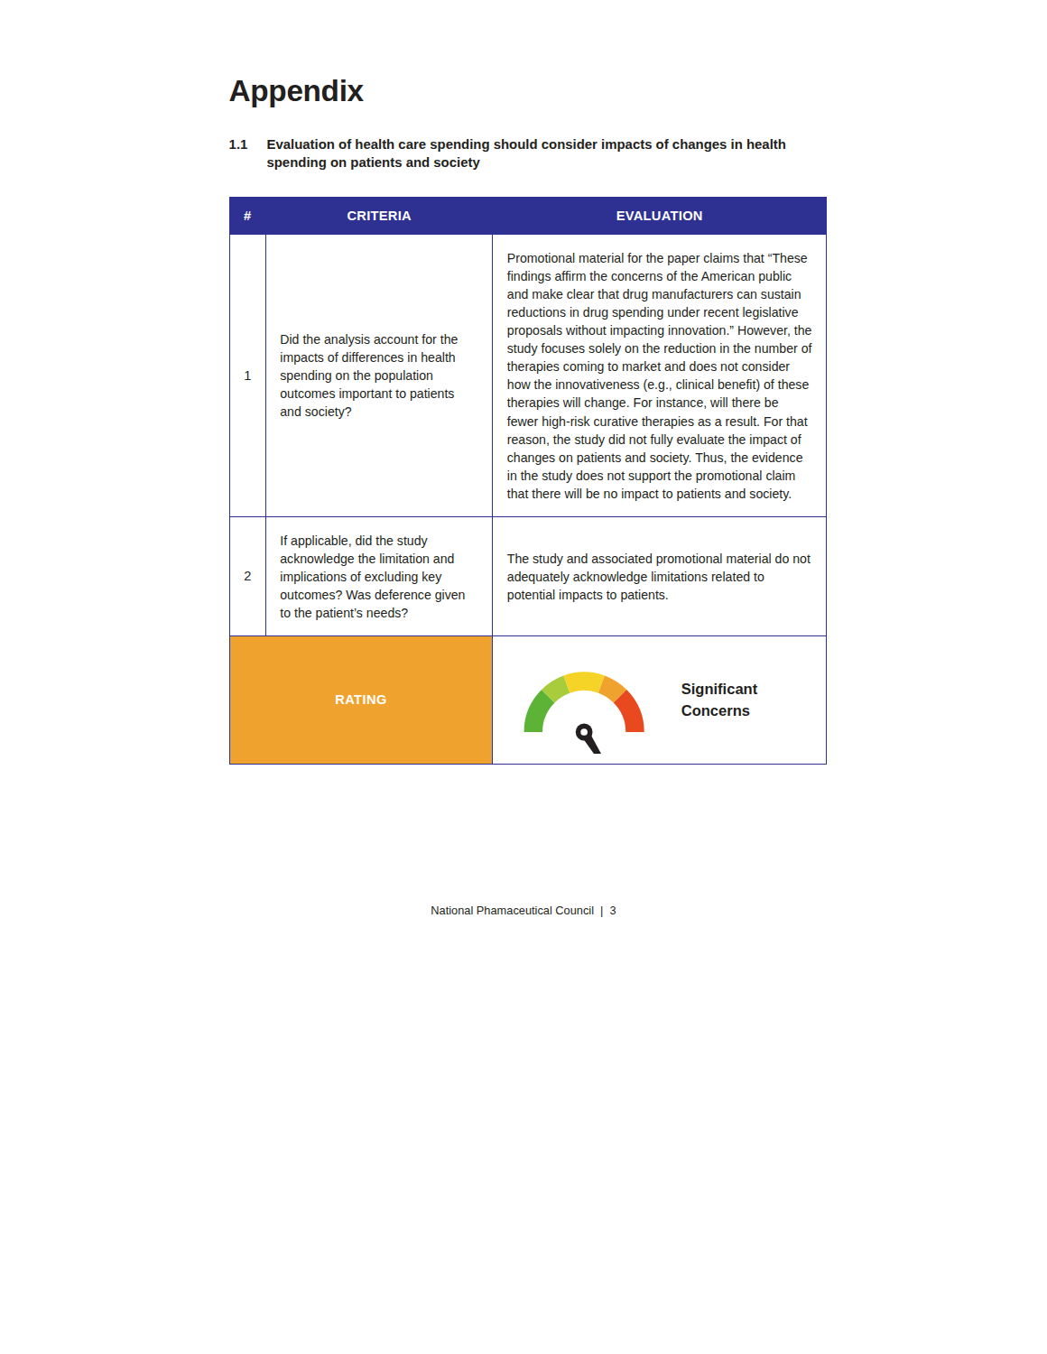Appendix
1.1 Evaluation of health care spending should consider impacts of changes in health spending on patients and society
| # | CRITERIA | EVALUATION |
| --- | --- | --- |
| 1 | Did the analysis account for the impacts of differences in health spending on the population outcomes important to patients and society? | Promotional material for the paper claims that “These findings affirm the concerns of the American public and make clear that drug manufacturers can sustain reductions in drug spending under recent legislative proposals without impacting innovation.” However, the study focuses solely on the reduction in the number of therapies coming to market and does not consider how the innovativeness (e.g., clinical benefit) of these therapies will change. For instance, will there be fewer high-risk curative therapies as a result. For that reason, the study did not fully evaluate the impact of changes on patients and society. Thus, the evidence in the study does not support the promotional claim that there will be no impact to patients and society. |
| 2 | If applicable, did the study acknowledge the limitation and implications of excluding key outcomes? Was deference given to the patient’s needs? | The study and associated promotional material do not adequately acknowledge limitations related to potential impacts to patients. |
| RATING | Significant Concerns |
National Phamaceutical Council | 3